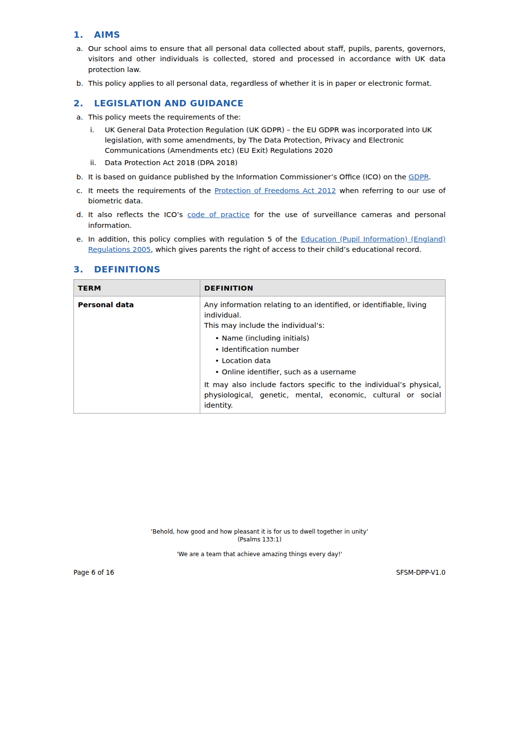1. AIMS
a. Our school aims to ensure that all personal data collected about staff, pupils, parents, governors, visitors and other individuals is collected, stored and processed in accordance with UK data protection law.
b. This policy applies to all personal data, regardless of whether it is in paper or electronic format.
2. LEGISLATION AND GUIDANCE
a. This policy meets the requirements of the:
i. UK General Data Protection Regulation (UK GDPR) – the EU GDPR was incorporated into UK legislation, with some amendments, by The Data Protection, Privacy and Electronic Communications (Amendments etc) (EU Exit) Regulations 2020
ii. Data Protection Act 2018 (DPA 2018)
b. It is based on guidance published by the Information Commissioner’s Office (ICO) on the GDPR.
c. It meets the requirements of the Protection of Freedoms Act 2012 when referring to our use of biometric data.
d. It also reflects the ICO’s code of practice for the use of surveillance cameras and personal information.
e. In addition, this policy complies with regulation 5 of the Education (Pupil Information) (England) Regulations 2005, which gives parents the right of access to their child’s educational record.
3. DEFINITIONS
| TERM | DEFINITION |
| --- | --- |
| Personal data | Any information relating to an identified, or identifiable, living individual. This may include the individual’s: Name (including initials) Identification number Location data Online identifier, such as a username It may also include factors specific to the individual’s physical, physiological, genetic, mental, economic, cultural or social identity. |
‘Behold, how good and how pleasant it is for us to dwell together in unity’
(Psalms 133:1)
'We are a team that achieve amazing things every day!'
Page 6 of 16 SFSM-DPP-V1.0